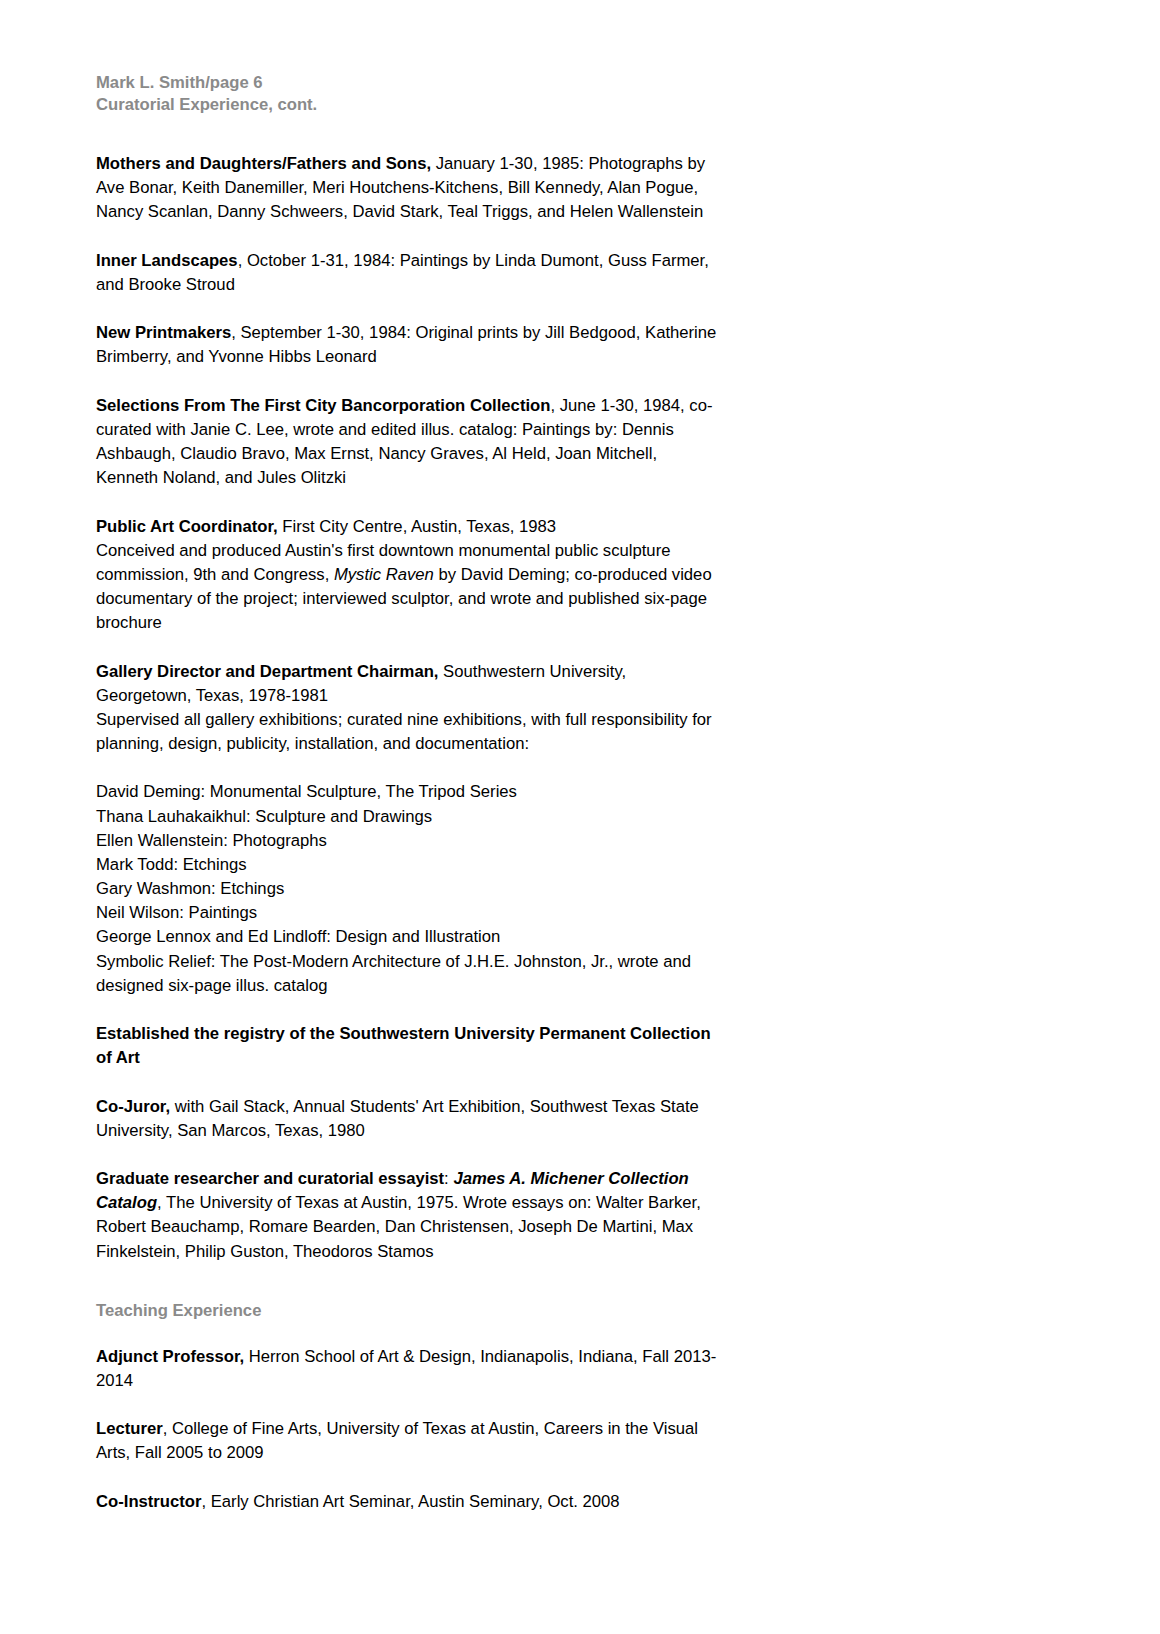Mark L. Smith/page 6 Curatorial Experience, cont.
Mothers and Daughters/Fathers and Sons, January 1-30, 1985: Photographs by Ave Bonar, Keith Danemiller, Meri Houtchens-Kitchens, Bill Kennedy, Alan Pogue, Nancy Scanlan, Danny Schweers, David Stark, Teal Triggs, and Helen Wallenstein
Inner Landscapes, October 1-31, 1984: Paintings by Linda Dumont, Guss Farmer, and Brooke Stroud
New Printmakers, September 1-30, 1984: Original prints by Jill Bedgood, Katherine Brimberry, and Yvonne Hibbs Leonard
Selections From The First City Bancorporation Collection, June 1-30, 1984, co-curated with Janie C. Lee, wrote and edited illus. catalog: Paintings by: Dennis Ashbaugh, Claudio Bravo, Max Ernst, Nancy Graves, Al Held, Joan Mitchell, Kenneth Noland, and Jules Olitzki
Public Art Coordinator, First City Centre, Austin, Texas, 1983
Conceived and produced Austin's first downtown monumental public sculpture commission, 9th and Congress, Mystic Raven by David Deming; co-produced video documentary of the project; interviewed sculptor, and wrote and published six-page brochure
Gallery Director and Department Chairman, Southwestern University, Georgetown, Texas, 1978-1981
Supervised all gallery exhibitions; curated nine exhibitions, with full responsibility for planning, design, publicity, installation, and documentation:
David Deming: Monumental Sculpture, The Tripod Series
Thana Lauhakaikhul: Sculpture and Drawings
Ellen Wallenstein: Photographs
Mark Todd: Etchings
Gary Washmon: Etchings
Neil Wilson: Paintings
George Lennox and Ed Lindloff: Design and Illustration
Symbolic Relief: The Post-Modern Architecture of J.H.E. Johnston, Jr., wrote and designed six-page illus. catalog
Established the registry of the Southwestern University Permanent Collection of Art
Co-Juror, with Gail Stack, Annual Students' Art Exhibition, Southwest Texas State University, San Marcos, Texas, 1980
Graduate researcher and curatorial essayist: James A. Michener Collection Catalog, The University of Texas at Austin, 1975. Wrote essays on: Walter Barker, Robert Beauchamp, Romare Bearden, Dan Christensen, Joseph De Martini, Max Finkelstein, Philip Guston, Theodoros Stamos
Teaching Experience
Adjunct Professor, Herron School of Art & Design, Indianapolis, Indiana, Fall 2013-2014
Lecturer, College of Fine Arts, University of Texas at Austin, Careers in the Visual Arts, Fall 2005 to 2009
Co-Instructor, Early Christian Art Seminar, Austin Seminary, Oct. 2008